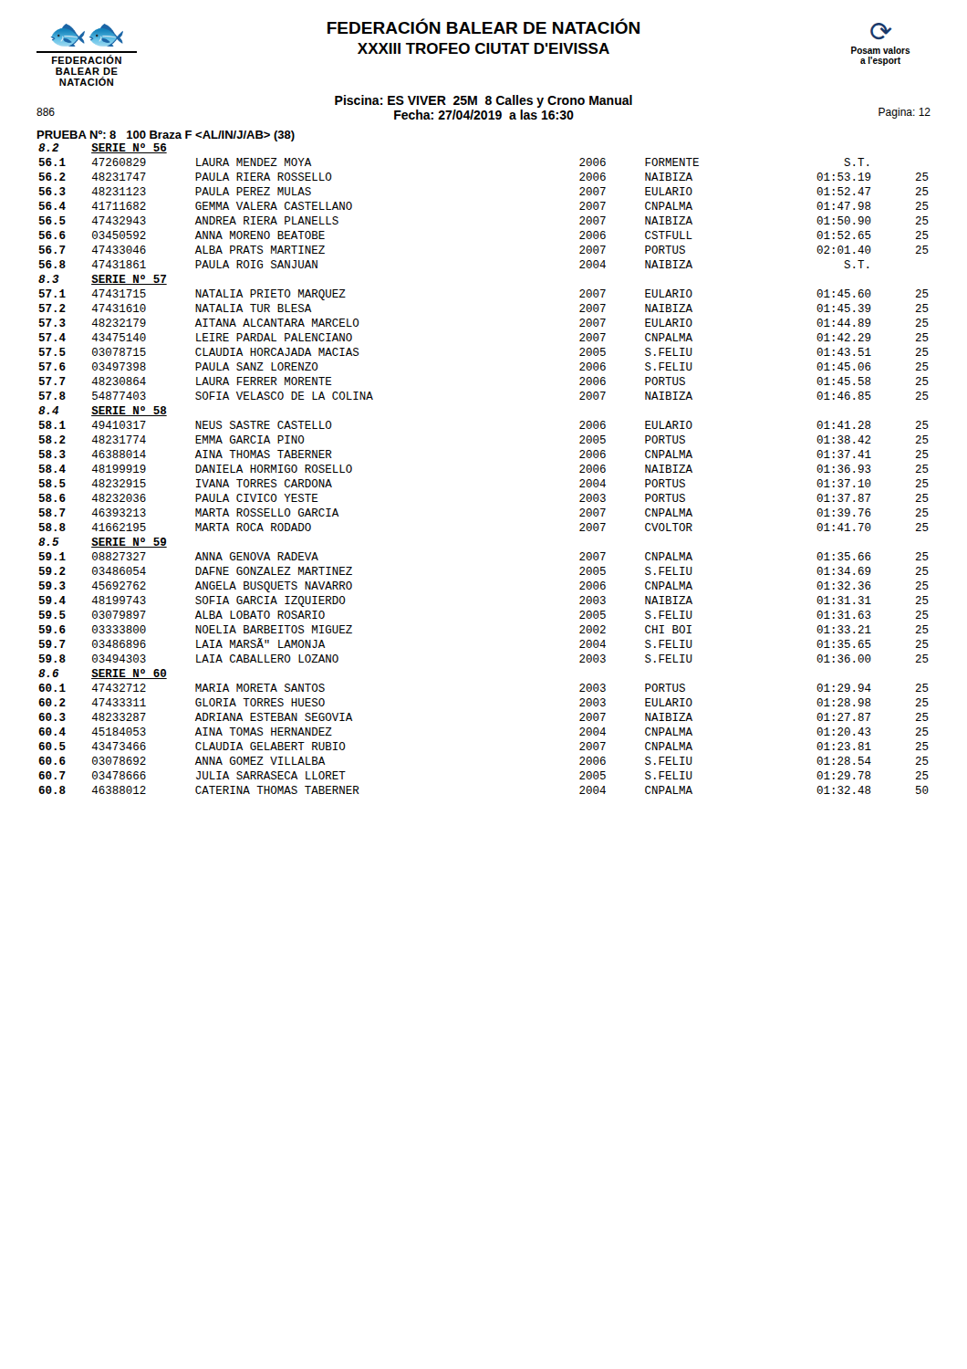🐟🐟
FEDERACIÓN
BALEAR DE
NATACIÓN
FEDERACIÓN BALEAR DE NATACIÓN
XXXIII TROFEO CIUTAT D'EIVISSA
⟳
Posam valors
a l'esport
Piscina: ES VIVER 25M 8 Calles y Crono Manual
Fecha: 27/04/2019 a las 16:30
886
Pagina: 12
PRUEBA Nº: 8 100 Braza F <AL/IN/J/AB> (38)
| 8.2 | SERIE Nº 56 |
| 56.1 | 47260829 | LAURA MENDEZ MOYA | 2006 | FORMENTE | S.T. | |
| 56.2 | 48231747 | PAULA RIERA ROSSELLO | 2006 | NAIBIZA | 01:53.19 | 25 |
| 56.3 | 48231123 | PAULA PEREZ MULAS | 2007 | EULARIO | 01:52.47 | 25 |
| 56.4 | 41711682 | GEMMA VALERA CASTELLANO | 2007 | CNPALMA | 01:47.98 | 25 |
| 56.5 | 47432943 | ANDREA RIERA PLANELLS | 2007 | NAIBIZA | 01:50.90 | 25 |
| 56.6 | 03450592 | ANNA MORENO BEATOBE | 2006 | CSTFULL | 01:52.65 | 25 |
| 56.7 | 47433046 | ALBA PRATS MARTINEZ | 2007 | PORTUS | 02:01.40 | 25 |
| 56.8 | 47431861 | PAULA ROIG SANJUAN | 2004 | NAIBIZA | S.T. | |
| 8.3 | SERIE Nº 57 |
| 57.1 | 47431715 | NATALIA PRIETO MARQUEZ | 2007 | EULARIO | 01:45.60 | 25 |
| 57.2 | 47431610 | NATALIA TUR BLESA | 2007 | NAIBIZA | 01:45.39 | 25 |
| 57.3 | 48232179 | AITANA ALCANTARA MARCELO | 2007 | EULARIO | 01:44.89 | 25 |
| 57.4 | 43475140 | LEIRE PARDAL PALENCIANO | 2007 | CNPALMA | 01:42.29 | 25 |
| 57.5 | 03078715 | CLAUDIA HORCAJADA MACIAS | 2005 | S.FELIU | 01:43.51 | 25 |
| 57.6 | 03497398 | PAULA SANZ LORENZO | 2006 | S.FELIU | 01:45.06 | 25 |
| 57.7 | 48230864 | LAURA FERRER MORENTE | 2006 | PORTUS | 01:45.58 | 25 |
| 57.8 | 54877403 | SOFIA VELASCO DE LA COLINA | 2007 | NAIBIZA | 01:46.85 | 25 |
| 8.4 | SERIE Nº 58 |
| 58.1 | 49410317 | NEUS SASTRE CASTELLO | 2006 | EULARIO | 01:41.28 | 25 |
| 58.2 | 48231774 | EMMA GARCIA PINO | 2005 | PORTUS | 01:38.42 | 25 |
| 58.3 | 46388014 | AINA THOMAS TABERNER | 2006 | CNPALMA | 01:37.41 | 25 |
| 58.4 | 48199919 | DANIELA HORMIGO ROSELLO | 2006 | NAIBIZA | 01:36.93 | 25 |
| 58.5 | 48232915 | IVANA TORRES CARDONA | 2004 | PORTUS | 01:37.10 | 25 |
| 58.6 | 48232036 | PAULA CIVICO YESTE | 2003 | PORTUS | 01:37.87 | 25 |
| 58.7 | 46393213 | MARTA ROSSELLO GARCIA | 2007 | CNPALMA | 01:39.76 | 25 |
| 58.8 | 41662195 | MARTA ROCA RODADO | 2007 | CVOLTOR | 01:41.70 | 25 |
| 8.5 | SERIE Nº 59 |
| 59.1 | 08827327 | ANNA GENOVA RADEVA | 2007 | CNPALMA | 01:35.66 | 25 |
| 59.2 | 03486054 | DAFNE GONZALEZ MARTINEZ | 2005 | S.FELIU | 01:34.69 | 25 |
| 59.3 | 45692762 | ANGELA BUSQUETS NAVARRO | 2006 | CNPALMA | 01:32.36 | 25 |
| 59.4 | 48199743 | SOFIA GARCIA IZQUIERDO | 2003 | NAIBIZA | 01:31.31 | 25 |
| 59.5 | 03079897 | ALBA LOBATO ROSARIO | 2005 | S.FELIU | 01:31.63 | 25 |
| 59.6 | 03333800 | NOELIA BARBEITOS MIGUEZ | 2002 | CHI BOI | 01:33.21 | 25 |
| 59.7 | 03486896 | LAIA MARSÃ" LAMONJA | 2004 | S.FELIU | 01:35.65 | 25 |
| 59.8 | 03494303 | LAIA CABALLERO LOZANO | 2003 | S.FELIU | 01:36.00 | 25 |
| 8.6 | SERIE Nº 60 |
| 60.1 | 47432712 | MARIA MORETA SANTOS | 2003 | PORTUS | 01:29.94 | 25 |
| 60.2 | 47433311 | GLORIA TORRES HUESO | 2003 | EULARIO | 01:28.98 | 25 |
| 60.3 | 48233287 | ADRIANA ESTEBAN SEGOVIA | 2007 | NAIBIZA | 01:27.87 | 25 |
| 60.4 | 45184053 | AINA TOMAS HERNANDEZ | 2004 | CNPALMA | 01:20.43 | 25 |
| 60.5 | 43473466 | CLAUDIA GELABERT RUBIO | 2007 | CNPALMA | 01:23.81 | 25 |
| 60.6 | 03078692 | ANNA GOMEZ VILLALBA | 2006 | S.FELIU | 01:28.54 | 25 |
| 60.7 | 03478666 | JULIA SARRASECA LLORET | 2005 | S.FELIU | 01:29.78 | 25 |
| 60.8 | 46388012 | CATERINA THOMAS TABERNER | 2004 | CNPALMA | 01:32.48 | 50 |